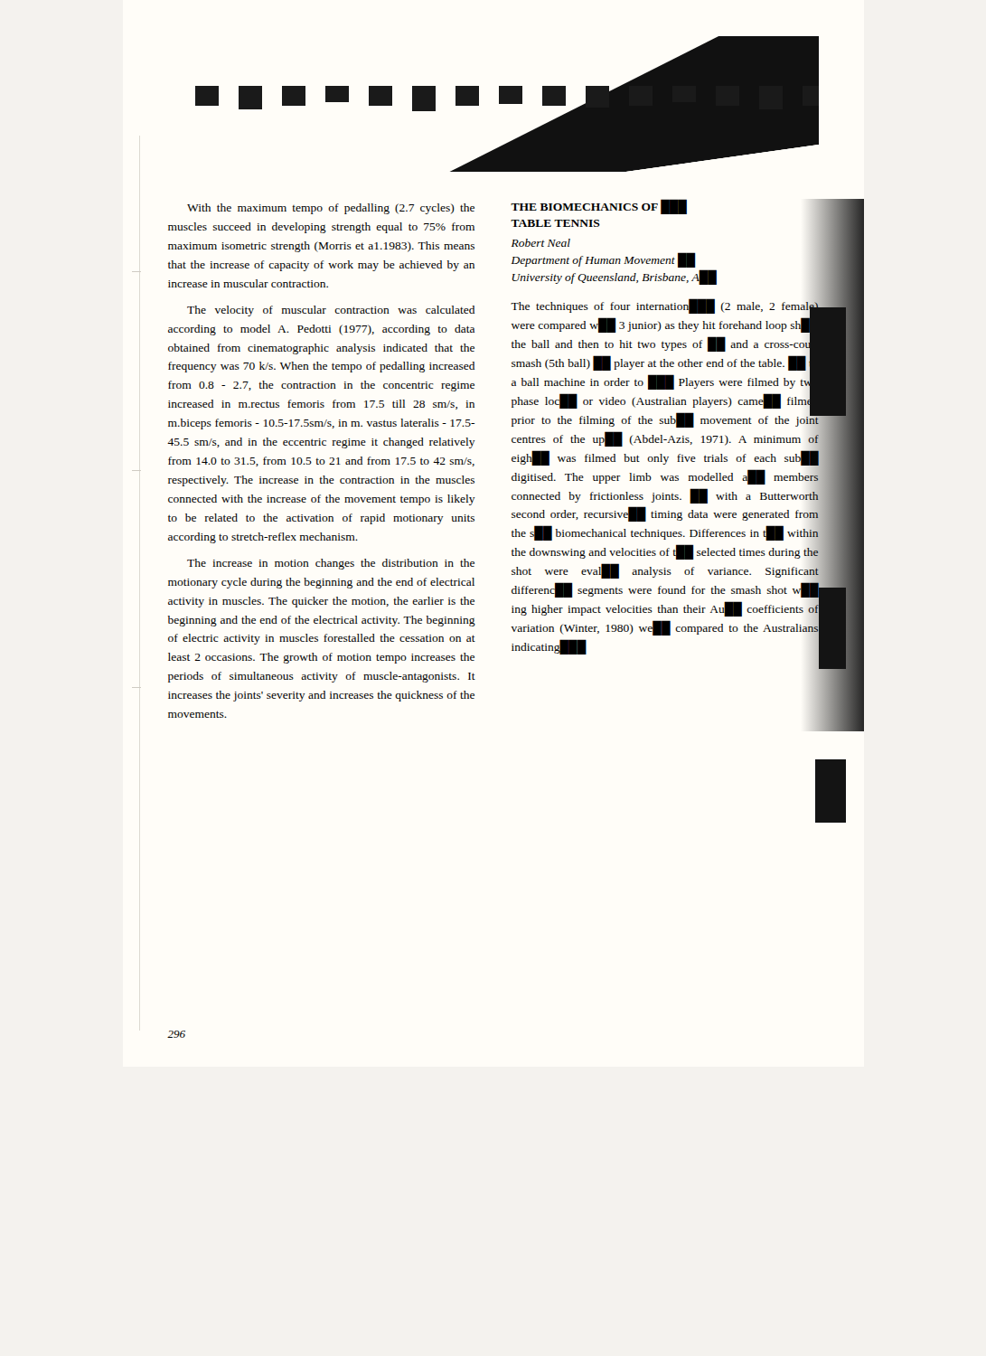With the maximum tempo of pedalling (2.7 cycles) the muscles succeed in developing strength equal to 75% from maximum isometric strength (Morris et a1.1983). This means that the increase of capacity of work may be achieved by an increase in muscular contraction.
The velocity of muscular contraction was calculated according to model A. Pedotti (1977), according to data obtained from cinematographic analysis indicated that the frequency was 70 k/s. When the tempo of pedalling increased from 0.8 - 2.7, the contraction in the concentric regime increased in m.rectus femoris from 17.5 till 28 sm/s, in m.biceps femoris - 10.5-17.5sm/s, in m. vastus lateralis - 17.5-45.5 sm/s, and in the eccentric regime it changed relatively from 14.0 to 31.5, from 10.5 to 21 and from 17.5 to 42 sm/s, respectively. The increase in the contraction in the muscles connected with the increase of the movement tempo is likely to be related to the activation of rapid motionary units according to stretch-reflex mechanism.
The increase in motion changes the distribution in the motionary cycle during the beginning and the end of electrical activity in muscles. The quicker the motion, the earlier is the beginning and the end of the electrical activity. The beginning of electric activity in muscles forestalled the cessation on at least 2 occasions. The growth of motion tempo increases the periods of simultaneous activity of muscle-antagonists. It increases the joints' severity and increases the quickness of the movements.
THE BIOMECHANICS OF ███
TABLE TENNIS
Robert Neal
Department of Human Movement ██
University of Queensland, Brisbane, A██
The techniques of four internation███ (2 male, 2 female) were compared w██ 3 junior) as they hit forehand loop sh██ the ball and then to hit two types of ██ and a cross-court smash (5th ball) ██ player at the other end of the table. ██ to a ball machine in order to ███ Players were filmed by two phase loc██ or video (Australian players) came██ filmed prior to the filming of the sub██ movement of the joint centres of the up██ (Abdel-Azis, 1971). A minimum of eigh██ was filmed but only five trials of each sub██ digitised. The upper limb was modelled a██ members connected by frictionless joints. ██ with a Butterworth second order, recursive██ timing data were generated from the s██ biomechanical techniques. Differences in t██ within the downswing and velocities of t██ selected times during the shot were eval██ analysis of variance. Significant differenc██ segments were found for the smash shot w██ ing higher impact velocities than their Au██ coefficients of variation (Winter, 1980) we██ compared to the Australians indicating███
296